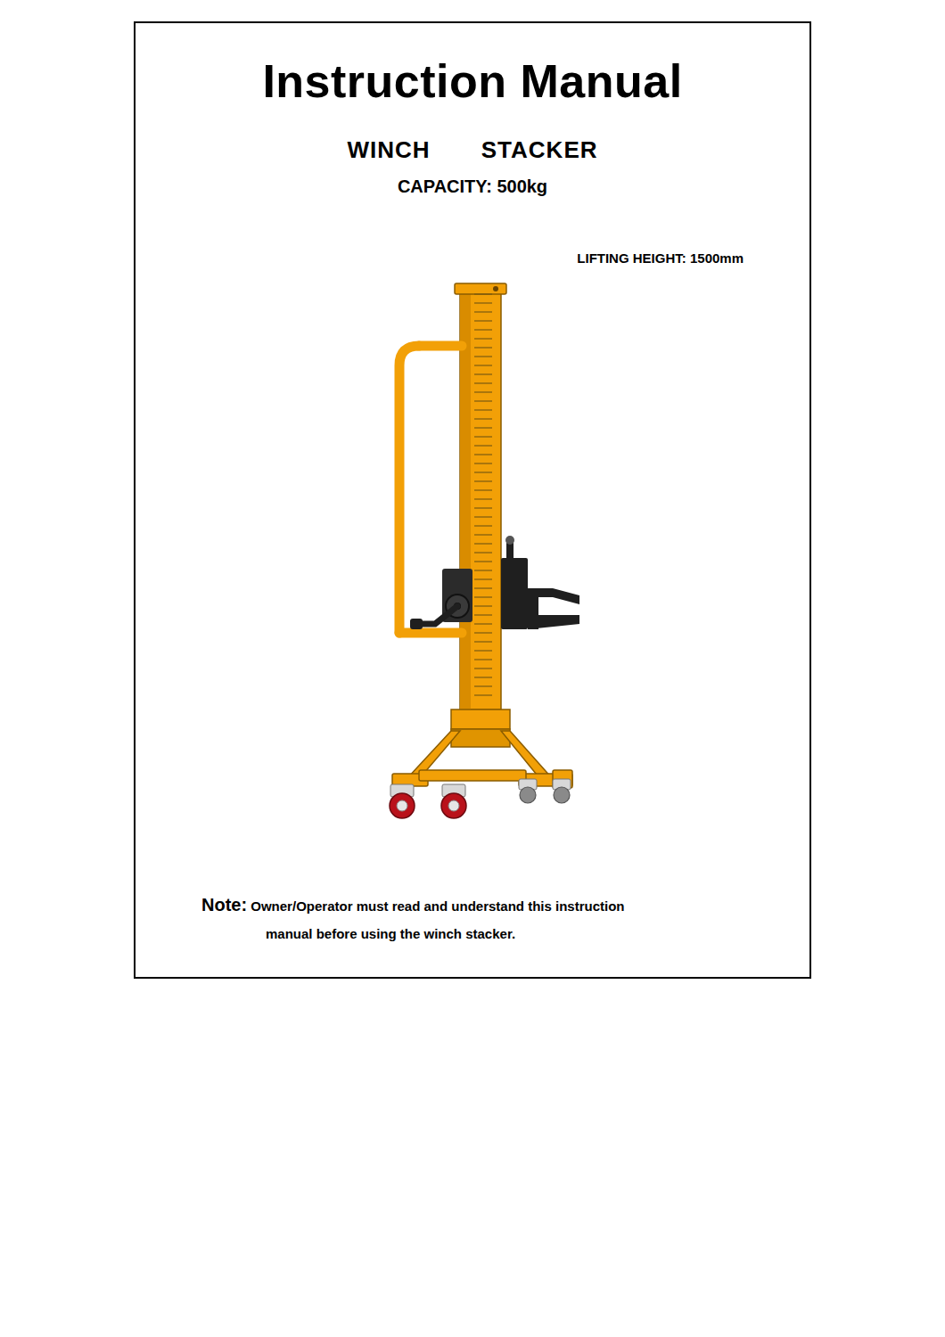Instruction Manual
WINCH STACKER
CAPACITY: 500kg
LIFTING HEIGHT: 1500mm
Winch stacker Photograph-style illustration of a yellow manual winch stacker with a vertical mast, chain, hand crank, black forks and four castor wheels.
Note: Owner/Operator must read and understand this instruction manual before using the winch stacker.